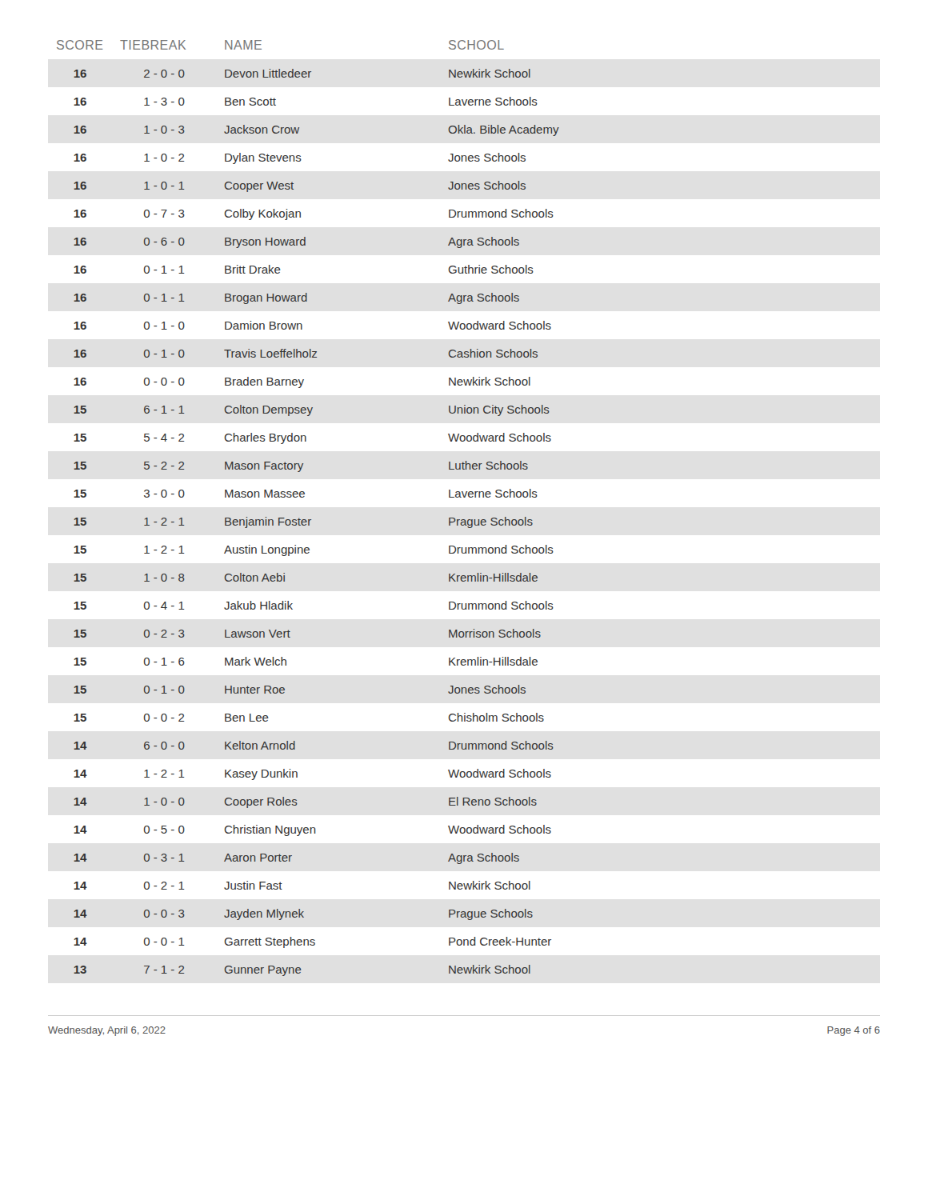| SCORE | TIEBREAK | NAME | SCHOOL |
| --- | --- | --- | --- |
| 16 | 2 - 0 - 0 | Devon Littledeer | Newkirk School |
| 16 | 1 - 3 - 0 | Ben Scott | Laverne Schools |
| 16 | 1 - 0 - 3 | Jackson Crow | Okla. Bible Academy |
| 16 | 1 - 0 - 2 | Dylan Stevens | Jones Schools |
| 16 | 1 - 0 - 1 | Cooper West | Jones Schools |
| 16 | 0 - 7 - 3 | Colby Kokojan | Drummond Schools |
| 16 | 0 - 6 - 0 | Bryson Howard | Agra Schools |
| 16 | 0 - 1 - 1 | Britt Drake | Guthrie Schools |
| 16 | 0 - 1 - 1 | Brogan Howard | Agra Schools |
| 16 | 0 - 1 - 0 | Damion Brown | Woodward Schools |
| 16 | 0 - 1 - 0 | Travis Loeffelholz | Cashion Schools |
| 16 | 0 - 0 - 0 | Braden Barney | Newkirk School |
| 15 | 6 - 1 - 1 | Colton Dempsey | Union City Schools |
| 15 | 5 - 4 - 2 | Charles Brydon | Woodward Schools |
| 15 | 5 - 2 - 2 | Mason Factory | Luther Schools |
| 15 | 3 - 0 - 0 | Mason Massee | Laverne Schools |
| 15 | 1 - 2 - 1 | Benjamin Foster | Prague Schools |
| 15 | 1 - 2 - 1 | Austin Longpine | Drummond Schools |
| 15 | 1 - 0 - 8 | Colton Aebi | Kremlin-Hillsdale |
| 15 | 0 - 4 - 1 | Jakub Hladik | Drummond Schools |
| 15 | 0 - 2 - 3 | Lawson Vert | Morrison Schools |
| 15 | 0 - 1 - 6 | Mark Welch | Kremlin-Hillsdale |
| 15 | 0 - 1 - 0 | Hunter Roe | Jones Schools |
| 15 | 0 - 0 - 2 | Ben Lee | Chisholm Schools |
| 14 | 6 - 0 - 0 | Kelton Arnold | Drummond Schools |
| 14 | 1 - 2 - 1 | Kasey Dunkin | Woodward Schools |
| 14 | 1 - 0 - 0 | Cooper Roles | El Reno Schools |
| 14 | 0 - 5 - 0 | Christian Nguyen | Woodward Schools |
| 14 | 0 - 3 - 1 | Aaron Porter | Agra Schools |
| 14 | 0 - 2 - 1 | Justin Fast | Newkirk School |
| 14 | 0 - 0 - 3 | Jayden Mlynek | Prague Schools |
| 14 | 0 - 0 - 1 | Garrett Stephens | Pond Creek-Hunter |
| 13 | 7 - 1 - 2 | Gunner Payne | Newkirk School |
Wednesday, April 6, 2022 Page 4 of 6